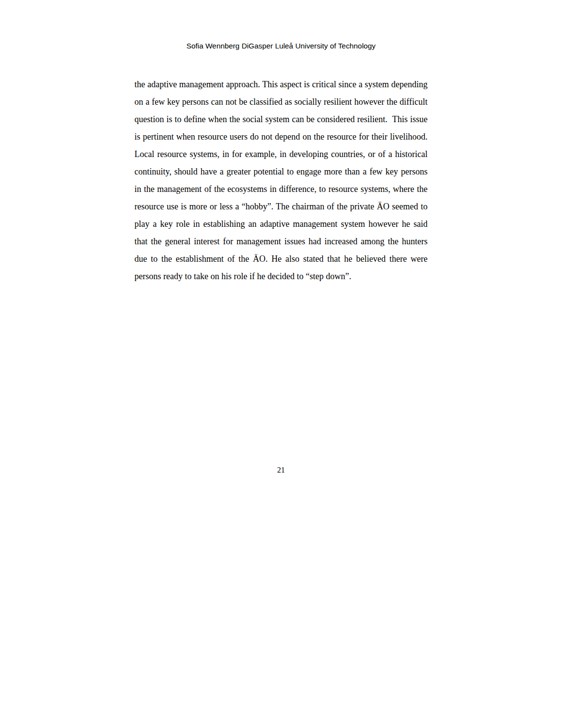Sofia Wennberg DiGasper Luleå University of Technology
the adaptive management approach. This aspect is critical since a system depending on a few key persons can not be classified as socially resilient however the difficult question is to define when the social system can be considered resilient. This issue is pertinent when resource users do not depend on the resource for their livelihood. Local resource systems, in for example, in developing countries, or of a historical continuity, should have a greater potential to engage more than a few key persons in the management of the ecosystems in difference, to resource systems, where the resource use is more or less a “hobby”. The chairman of the private ÄO seemed to play a key role in establishing an adaptive management system however he said that the general interest for management issues had increased among the hunters due to the establishment of the ÄO. He also stated that he believed there were persons ready to take on his role if he decided to “step down”.
21